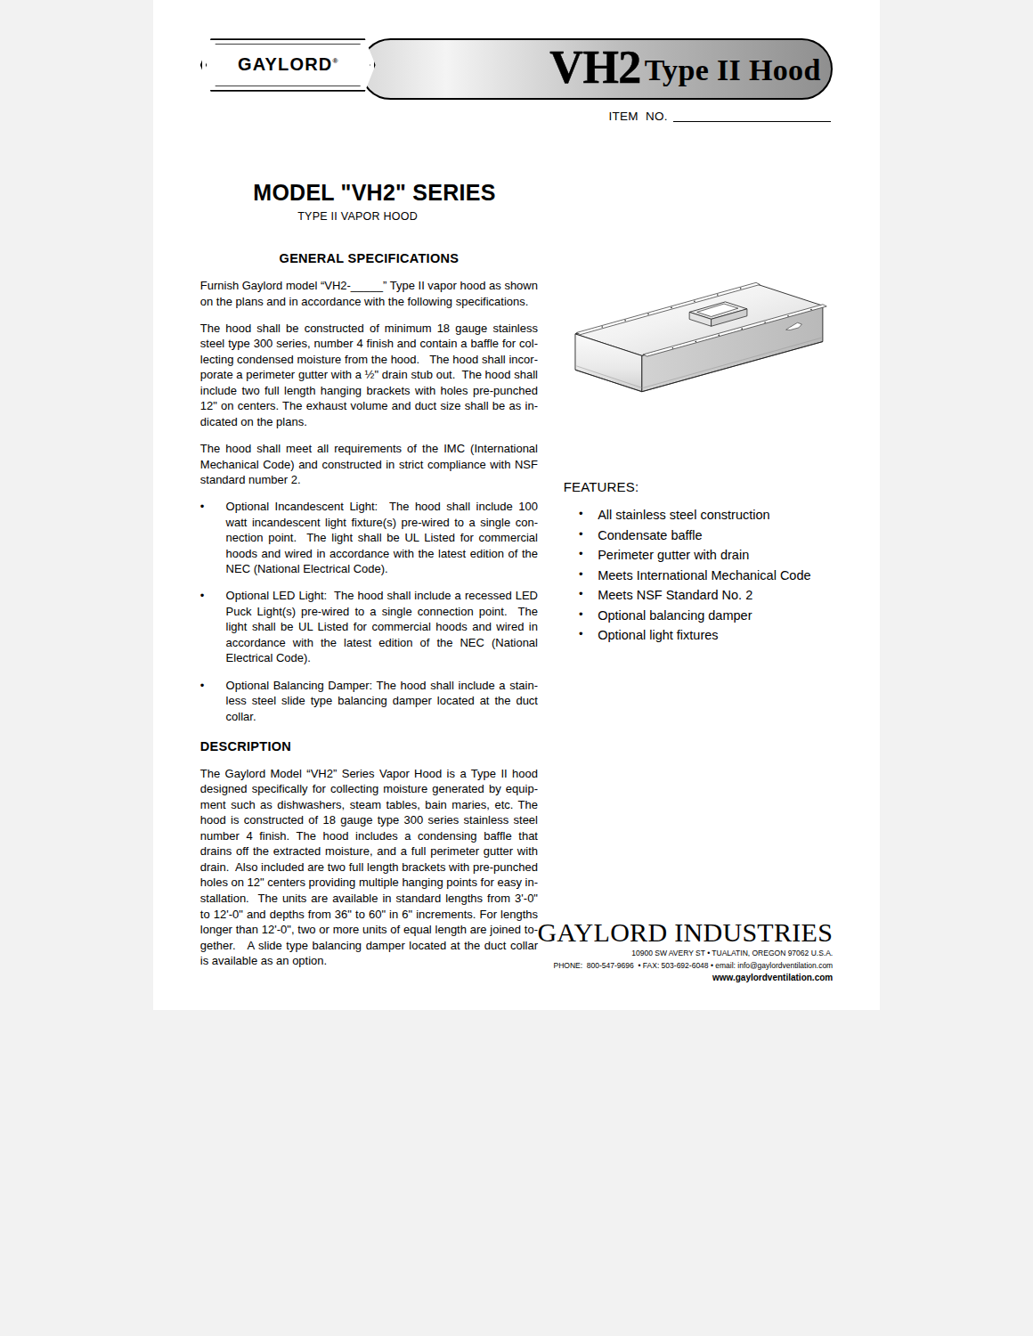GAYLORD®
VH2 Type II Hood
ITEM NO.
MODEL "VH2" SERIES
TYPE II VAPOR HOOD
GENERAL SPECIFICATIONS
Furnish Gaylord model “VH2-_____” Type II vapor hood as shown on the plans and in accordance with the following specifications.
The hood shall be constructed of minimum 18 gauge stainless steel type 300 series, number 4 finish and contain a baffle for collecting condensed moisture from the hood. The hood shall incorporate a perimeter gutter with a ½" drain stub out. The hood shall include two full length hanging brackets with holes pre-punched 12" on centers. The exhaust volume and duct size shall be as indicated on the plans.
The hood shall meet all requirements of the IMC (International Mechanical Code) and constructed in strict compliance with NSF standard number 2.
Optional Incandescent Light: The hood shall include 100 watt incandescent light fixture(s) pre-wired to a single connection point. The light shall be UL Listed for commercial hoods and wired in accordance with the latest edition of the NEC (National Electrical Code).
Optional LED Light: The hood shall include a recessed LED Puck Light(s) pre-wired to a single connection point. The light shall be UL Listed for commercial hoods and wired in accordance with the latest edition of the NEC (National Electrical Code).
Optional Balancing Damper: The hood shall include a stainless steel slide type balancing damper located at the duct collar.
DESCRIPTION
The Gaylord Model “VH2” Series Vapor Hood is a Type II hood designed specifically for collecting moisture generated by equipment such as dishwashers, steam tables, bain maries, etc. The hood is constructed of 18 gauge type 300 series stainless steel number 4 finish. The hood includes a condensing baffle that drains off the extracted moisture, and a full perimeter gutter with drain. Also included are two full length brackets with pre-punched holes on 12" centers providing multiple hanging points for easy installation. The units are available in standard lengths from 3'-0" to 12'-0" and depths from 36" to 60" in 6" increments. For lengths longer than 12'-0", two or more units of equal length are joined together. A slide type balancing damper located at the duct collar is available as an option.
FEATURES:
All stainless steel construction
Condensate baffle
Perimeter gutter with drain
Meets International Mechanical Code
Meets NSF Standard No. 2
Optional balancing damper
Optional light fixtures
GAYLORD INDUSTRIES
10900 SW AVERY ST • TUALATIN, OREGON 97062 U.S.A.
PHONE: 800-547-9696 • FAX: 503-692-6048 • email: info@gaylordventilation.com
www.gaylordventilation.com